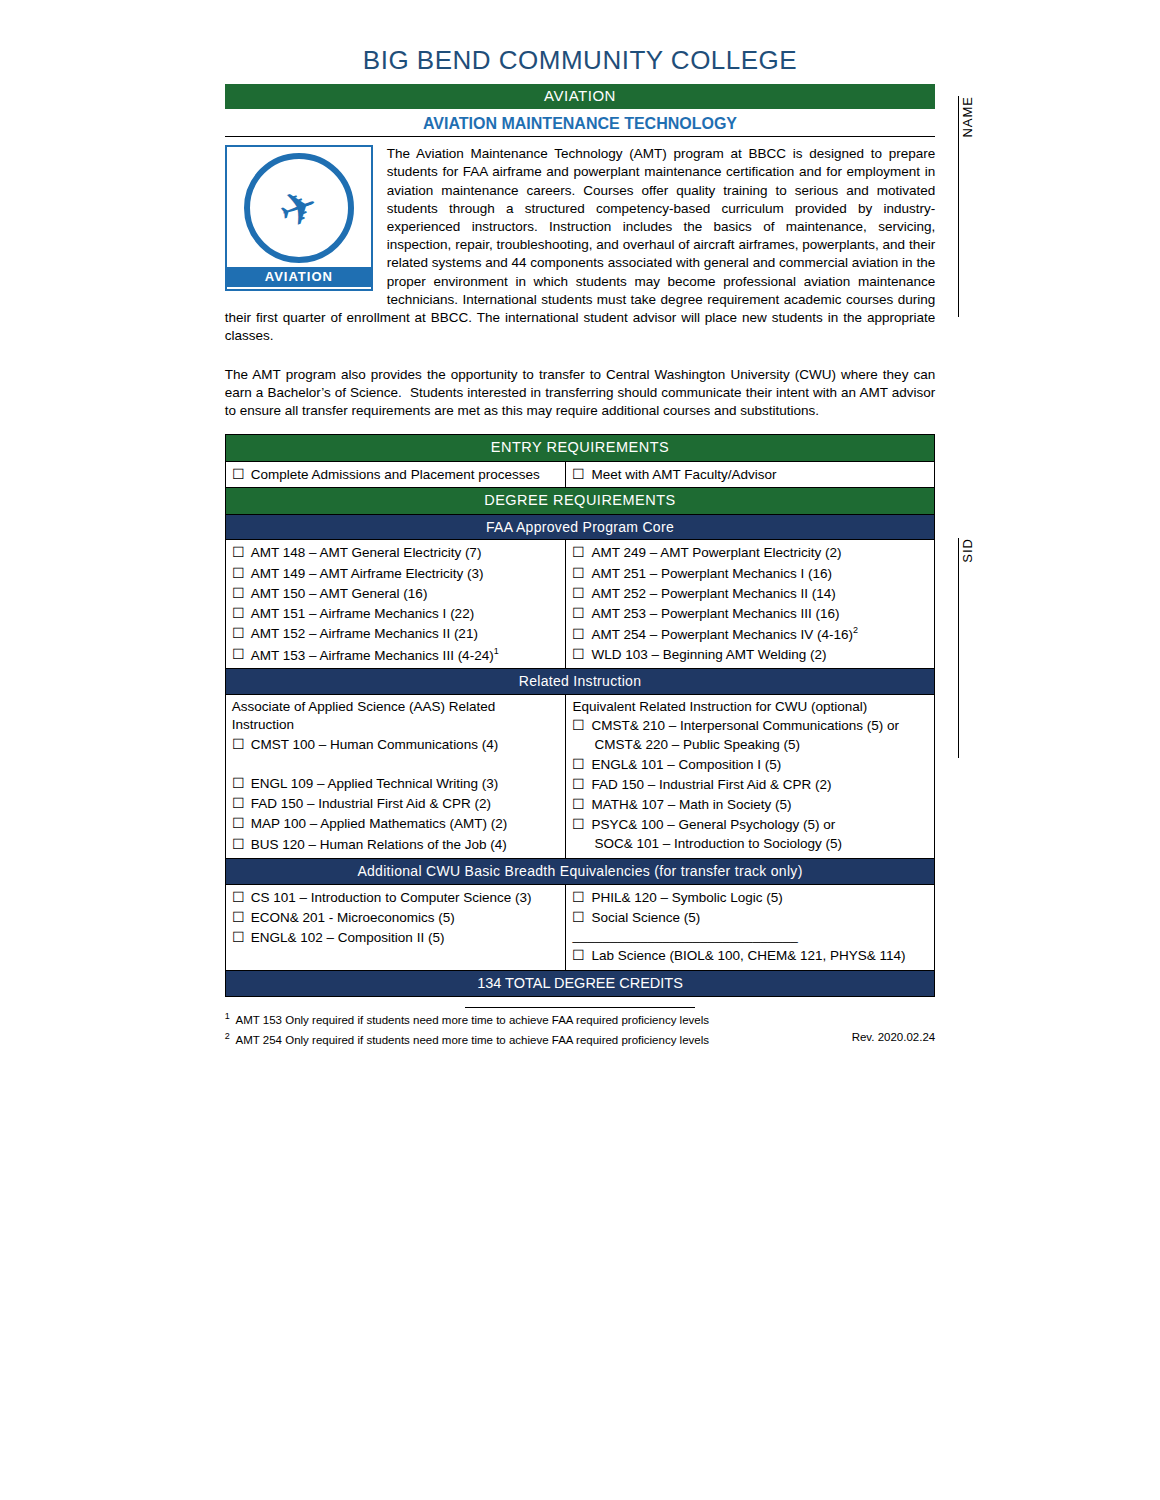NAME
SID
BIG BEND COMMUNITY COLLEGE
AVIATION
AVIATION MAINTENANCE TECHNOLOGY
✈
AVIATION
The Aviation Maintenance Technology (AMT) program at BBCC is designed to prepare students for FAA airframe and powerplant maintenance certification and for employment in aviation maintenance careers. Courses offer quality training to serious and motivated students through a structured competency-based curriculum provided by industry-experienced instructors. Instruction includes the basics of maintenance, servicing, inspection, repair, troubleshooting, and overhaul of aircraft airframes, powerplants, and their related systems and 44 components associated with general and commercial aviation in the proper environment in which students may become professional aviation maintenance technicians. International students must take degree requirement academic courses during their first quarter of enrollment at BBCC. The international student advisor will place new students in the appropriate classes.
The AMT program also provides the opportunity to transfer to Central Washington University (CWU) where they can earn a Bachelor’s of Science. Students interested in transferring should communicate their intent with an AMT advisor to ensure all transfer requirements are met as this may require additional courses and substitutions.
| ENTRY REQUIREMENTS |
| Complete Admissions and Placement processes | Meet with AMT Faculty/Advisor |
| DEGREE REQUIREMENTS |
| FAA Approved Program Core |
| AMT 148 – AMT General Electricity (7) AMT 149 – AMT Airframe Electricity (3) AMT 150 – AMT General (16) AMT 151 – Airframe Mechanics I (22) AMT 152 – Airframe Mechanics II (21) AMT 153 – Airframe Mechanics III (4-24) 1 | AMT 249 – AMT Powerplant Electricity (2) AMT 251 – Powerplant Mechanics I (16) AMT 252 – Powerplant Mechanics II (14) AMT 253 – Powerplant Mechanics III (16) AMT 254 – Powerplant Mechanics IV (4-16) 2 WLD 103 – Beginning AMT Welding (2) |
| Related Instruction |
| Associate of Applied Science (AAS) Related Instruction CMST 100 – Human Communications (4) ENGL 109 – Applied Technical Writing (3) FAD 150 – Industrial First Aid & CPR (2) MAP 100 – Applied Mathematics (AMT) (2) BUS 120 – Human Relations of the Job (4) | Equivalent Related Instruction for CWU (optional) CMST& 210 – Interpersonal Communications (5) or CMST& 220 – Public Speaking (5) ENGL& 101 – Composition I (5) FAD 150 – Industrial First Aid & CPR (2) MATH& 107 – Math in Society (5) PSYC& 100 – General Psychology (5) or SOC& 101 – Introduction to Sociology (5) |
| Additional CWU Basic Breadth Equivalencies (for transfer track only) |
| CS 101 – Introduction to Computer Science (3) ECON& 201 - Microeconomics (5) ENGL& 102 – Composition II (5) | PHIL& 120 – Symbolic Logic (5) Social Science (5) ______________________________ Lab Science (BIOL& 100, CHEM& 121, PHYS& 114) |
134 TOTAL DEGREE CREDITS
1 AMT 153 Only required if students need more time to achieve FAA required proficiency levels
2 AMT 254 Only required if students need more time to achieve FAA required proficiency levels Rev. 2020.02.24